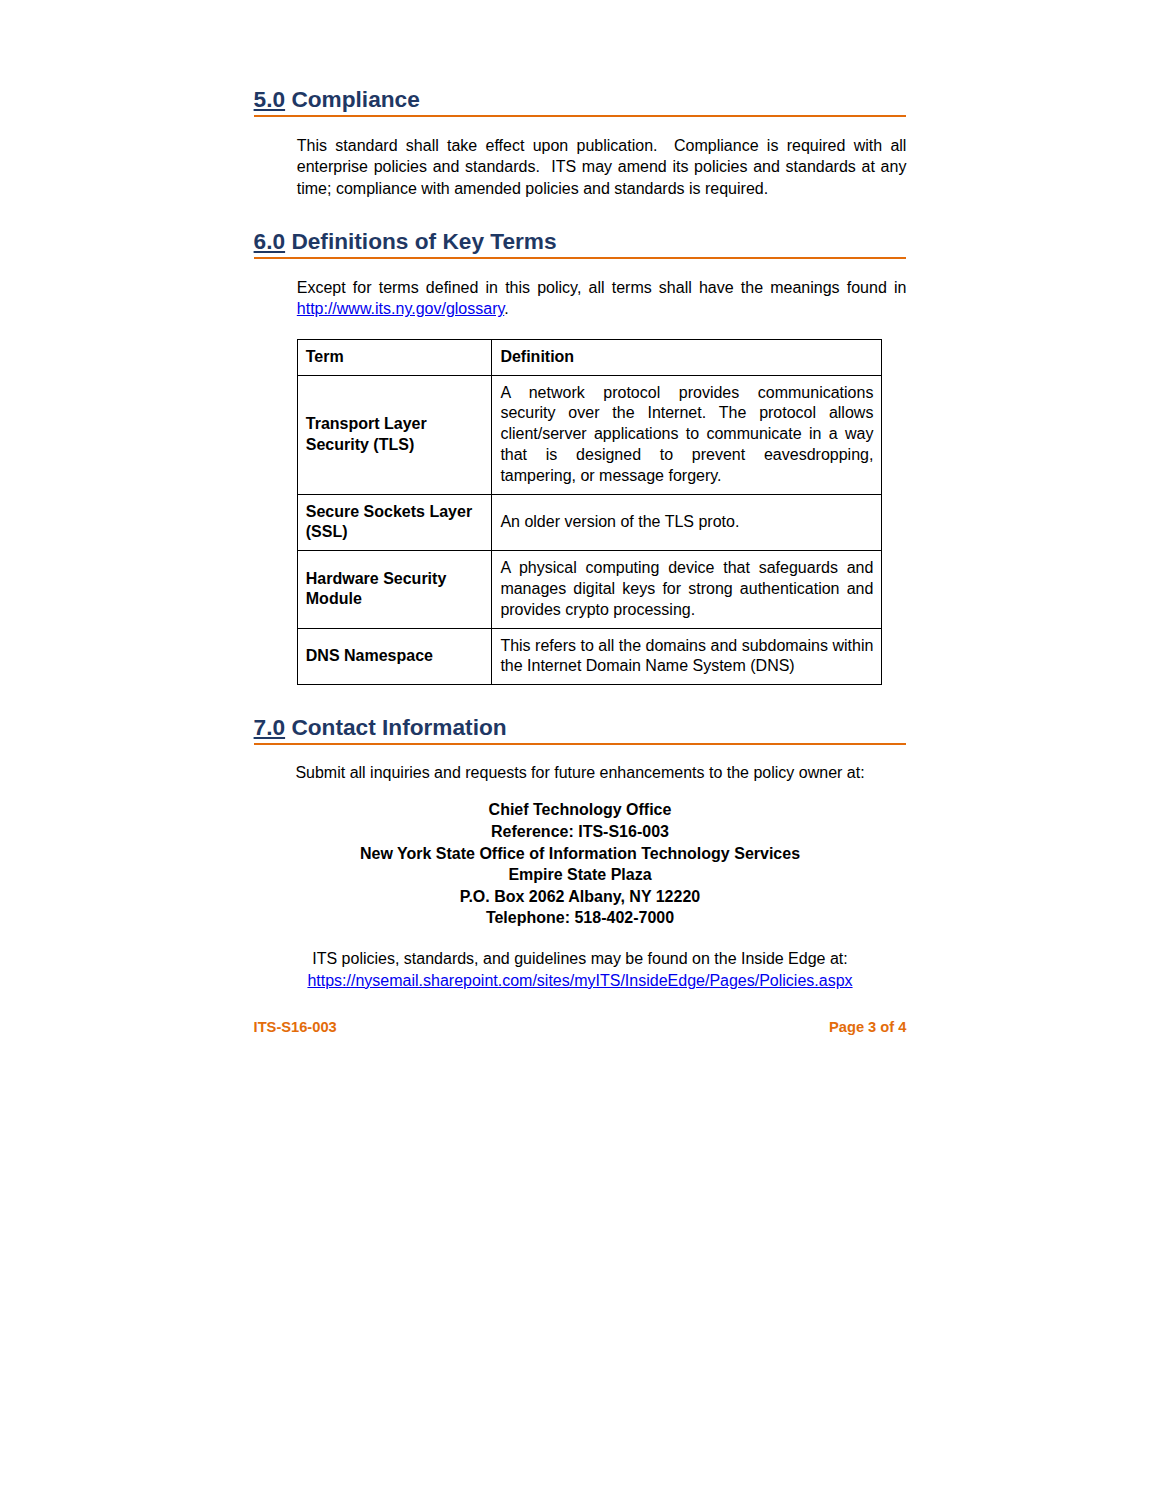5.0 Compliance
This standard shall take effect upon publication. Compliance is required with all enterprise policies and standards. ITS may amend its policies and standards at any time; compliance with amended policies and standards is required.
6.0 Definitions of Key Terms
Except for terms defined in this policy, all terms shall have the meanings found in http://www.its.ny.gov/glossary.
| Term | Definition |
| --- | --- |
| Transport Layer Security (TLS) | A network protocol provides communications security over the Internet. The protocol allows client/server applications to communicate in a way that is designed to prevent eavesdropping, tampering, or message forgery. |
| Secure Sockets Layer (SSL) | An older version of the TLS proto. |
| Hardware Security Module | A physical computing device that safeguards and manages digital keys for strong authentication and provides crypto processing. |
| DNS Namespace | This refers to all the domains and subdomains within the Internet Domain Name System (DNS) |
7.0 Contact Information
Submit all inquiries and requests for future enhancements to the policy owner at:
Chief Technology Office
Reference: ITS-S16-003
New York State Office of Information Technology Services
Empire State Plaza
P.O. Box 2062 Albany, NY 12220
Telephone: 518-402-7000
ITS policies, standards, and guidelines may be found on the Inside Edge at:
https://nysemail.sharepoint.com/sites/myITS/InsideEdge/Pages/Policies.aspx
ITS-S16-003 Page 3 of 4